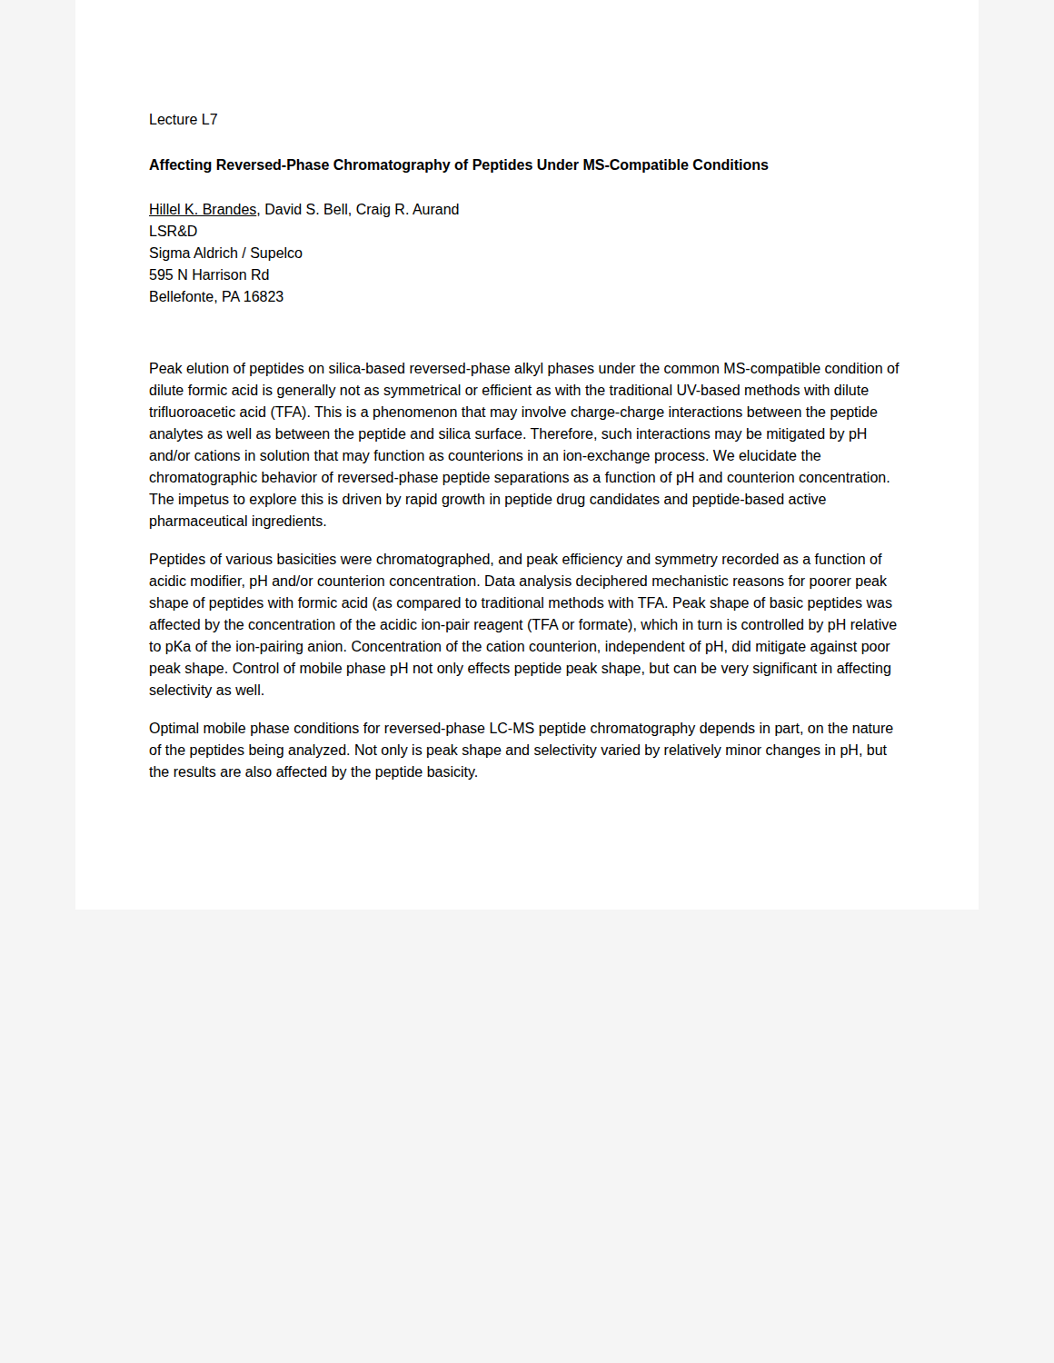Lecture L7
Affecting Reversed-Phase Chromatography of Peptides Under MS-Compatible Conditions
Hillel K. Brandes, David S. Bell, Craig R. Aurand
LSR&D
Sigma Aldrich / Supelco
595 N Harrison Rd
Bellefonte, PA 16823
Peak elution of peptides on silica-based reversed-phase alkyl phases under the common MS-compatible condition of dilute formic acid is generally not as symmetrical or efficient as with the traditional UV-based methods with dilute trifluoroacetic acid (TFA). This is a phenomenon that may involve charge-charge interactions between the peptide analytes as well as between the peptide and silica surface. Therefore, such interactions may be mitigated by pH and/or cations in solution that may function as counterions in an ion-exchange process. We elucidate the chromatographic behavior of reversed-phase peptide separations as a function of pH and counterion concentration. The impetus to explore this is driven by rapid growth in peptide drug candidates and peptide-based active pharmaceutical ingredients.
Peptides of various basicities were chromatographed, and peak efficiency and symmetry recorded as a function of acidic modifier, pH and/or counterion concentration. Data analysis deciphered mechanistic reasons for poorer peak shape of peptides with formic acid (as compared to traditional methods with TFA. Peak shape of basic peptides was affected by the concentration of the acidic ion-pair reagent (TFA or formate), which in turn is controlled by pH relative to pKa of the ion-pairing anion. Concentration of the cation counterion, independent of pH, did mitigate against poor peak shape. Control of mobile phase pH not only effects peptide peak shape, but can be very significant in affecting selectivity as well.
Optimal mobile phase conditions for reversed-phase LC-MS peptide chromatography depends in part, on the nature of the peptides being analyzed. Not only is peak shape and selectivity varied by relatively minor changes in pH, but the results are also affected by the peptide basicity.